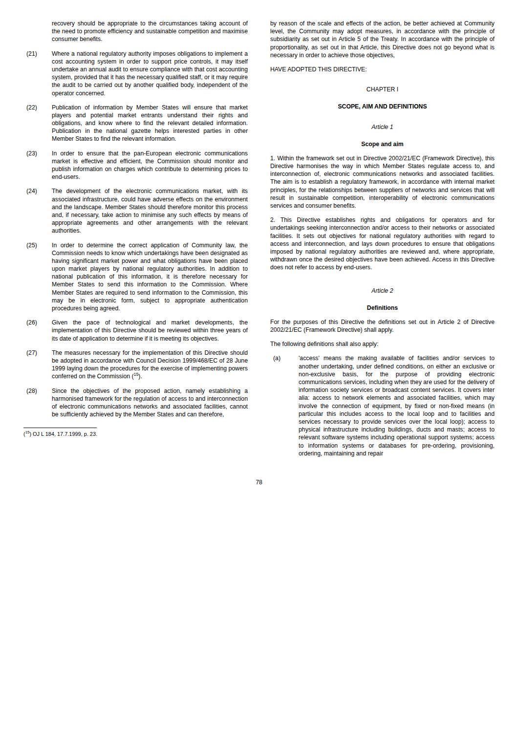recovery should be appropriate to the circumstances taking account of the need to promote efficiency and sustainable competition and maximise consumer benefits.
(21)
Where a national regulatory authority imposes obligations to implement a cost accounting system in order to support price controls, it may itself undertake an annual audit to ensure compliance with that cost accounting system, provided that it has the necessary qualified staff, or it may require the audit to be carried out by another qualified body, independent of the operator concerned.
(22)
Publication of information by Member States will ensure that market players and potential market entrants understand their rights and obligations, and know where to find the relevant detailed information. Publication in the national gazette helps interested parties in other Member States to find the relevant information.
(23)
In order to ensure that the pan-European electronic communications market is effective and efficient, the Commission should monitor and publish information on charges which contribute to determining prices to end-users.
(24)
The development of the electronic communications market, with its associated infrastructure, could have adverse effects on the environment and the landscape. Member States should therefore monitor this process and, if necessary, take action to minimise any such effects by means of appropriate agreements and other arrangements with the relevant authorities.
(25)
In order to determine the correct application of Community law, the Commission needs to know which undertakings have been designated as having significant market power and what obligations have been placed upon market players by national regulatory authorities. In addition to national publication of this information, it is therefore necessary for Member States to send this information to the Commission. Where Member States are required to send information to the Commission, this may be in electronic form, subject to appropriate authentication procedures being agreed.
(26)
Given the pace of technological and market developments, the implementation of this Directive should be reviewed within three years of its date of application to determine if it is meeting its objectives.
(27)
The measures necessary for the implementation of this Directive should be adopted in accordance with Council Decision 1999/468/EC of 28 June 1999 laying down the procedures for the exercise of implementing powers conferred on the Commission (15).
(28)
Since the objectives of the proposed action, namely establishing a harmonised framework for the regulation of access to and interconnection of electronic communications networks and associated facilities, cannot be sufficiently achieved by the Member States and can therefore,
(15) OJ L 184, 17.7.1999, p. 23.
by reason of the scale and effects of the action, be better achieved at Community level, the Community may adopt measures, in accordance with the principle of subsidiarity as set out in Article 5 of the Treaty. In accordance with the principle of proportionality, as set out in that Article, this Directive does not go beyond what is necessary in order to achieve those objectives,
HAVE ADOPTED THIS DIRECTIVE:
CHAPTER I
SCOPE, AIM AND DEFINITIONS
Article 1
Scope and aim
1. Within the framework set out in Directive 2002/21/EC (Framework Directive), this Directive harmonises the way in which Member States regulate access to, and interconnection of, electronic communications networks and associated facilities. The aim is to establish a regulatory framework, in accordance with internal market principles, for the relationships between suppliers of networks and services that will result in sustainable competition, interoperability of electronic communications services and consumer benefits.
2. This Directive establishes rights and obligations for operators and for undertakings seeking interconnection and/or access to their networks or associated facilities. It sets out objectives for national regulatory authorities with regard to access and interconnection, and lays down procedures to ensure that obligations imposed by national regulatory authorities are reviewed and, where appropriate, withdrawn once the desired objectives have been achieved. Access in this Directive does not refer to access by end-users.
Article 2
Definitions
For the purposes of this Directive the definitions set out in Article 2 of Directive 2002/21/EC (Framework Directive) shall apply.
The following definitions shall also apply:
(a)
'access' means the making available of facilities and/or services to another undertaking, under defined conditions, on either an exclusive or non-exclusive basis, for the purpose of providing electronic communications services, including when they are used for the delivery of information society services or broadcast content services. It covers inter alia: access to network elements and associated facilities, which may involve the connection of equipment, by fixed or non-fixed means (in particular this includes access to the local loop and to facilities and services necessary to provide services over the local loop); access to physical infrastructure including buildings, ducts and masts; access to relevant software systems including operational support systems; access to information systems or databases for pre-ordering, provisioning, ordering, maintaining and repair
78